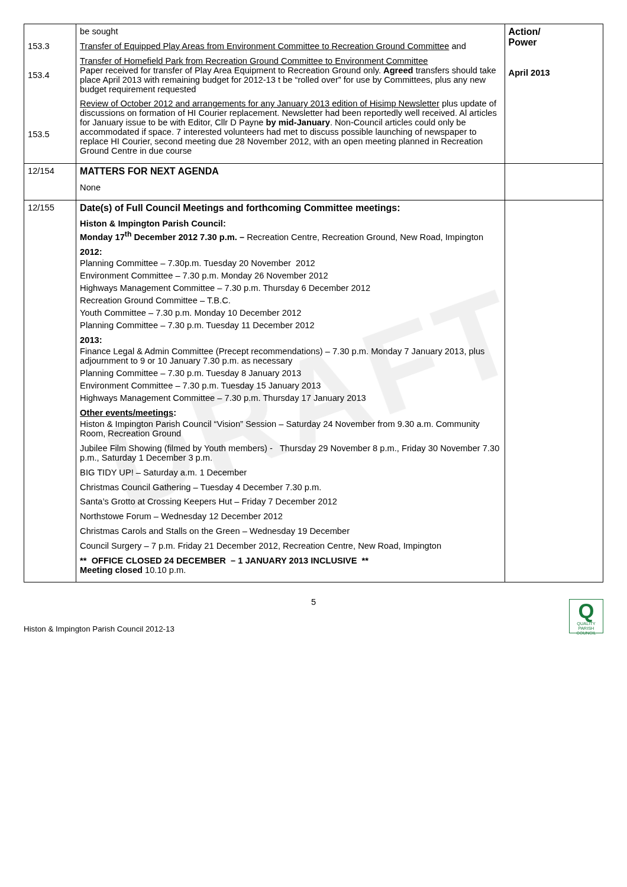DRAFT
| 153.3 153.4 153.5 | be sought Transfer of Equipped Play Areas from Environment Committee to Recreation Ground Committee and Transfer of Homefield Park from Recreation Ground Committee to Environment Committee Paper received for transfer of Play Area Equipment to Recreation Ground only. Agreed transfers should take place April 2013 with remaining budget for 2012-13 t be “rolled over” for use by Committees, plus any new budget requirement requested Review of October 2012 and arrangements for any January 2013 edition of Hisimp Newsletter plus update of discussions on formation of HI Courier replacement. Newsletter had been reportedly well received. Al articles for January issue to be with Editor, Cllr D Payne by mid-January . Non-Council articles could only be accommodated if space. 7 interested volunteers had met to discuss possible launching of newspaper to replace HI Courier, second meeting due 28 November 2012, with an open meeting planned in Recreation Ground Centre in due course | Action/ Power April 2013 |
| 12/154 | MATTERS FOR NEXT AGENDA None | |
| 12/155 | Date(s) of Full Council Meetings and forthcoming Committee meetings: Histon & Impington Parish Council: Monday 17 th December 2012 7.30 p.m. – Recreation Centre, Recreation Ground, New Road, Impington 2012: Planning Committee – 7.30p.m. Tuesday 20 November 2012 Environment Committee – 7.30 p.m. Monday 26 November 2012 Highways Management Committee – 7.30 p.m. Thursday 6 December 2012 Recreation Ground Committee – T.B.C. Youth Committee – 7.30 p.m. Monday 10 December 2012 Planning Committee – 7.30 p.m. Tuesday 11 December 2012 2013: Finance Legal & Admin Committee (Precept recommendations) – 7.30 p.m. Monday 7 January 2013, plus adjournment to 9 or 10 January 7.30 p.m. as necessary Planning Committee – 7.30 p.m. Tuesday 8 January 2013 Environment Committee – 7.30 p.m. Tuesday 15 January 2013 Highways Management Committee – 7.30 p.m. Thursday 17 January 2013 Other events/meetings : Histon & Impington Parish Council “Vision” Session – Saturday 24 November from 9.30 a.m. Community Room, Recreation Ground Jubilee Film Showing (filmed by Youth members) - Thursday 29 November 8 p.m., Friday 30 November 7.30 p.m., Saturday 1 December 3 p.m. BIG TIDY UP! – Saturday a.m. 1 December Christmas Council Gathering – Tuesday 4 December 7.30 p.m. Santa’s Grotto at Crossing Keepers Hut – Friday 7 December 2012 Northstowe Forum – Wednesday 12 December 2012 Christmas Carols and Stalls on the Green – Wednesday 19 December Council Surgery – 7 p.m. Friday 21 December 2012, Recreation Centre, New Road, Impington ** OFFICE CLOSED 24 DECEMBER – 1 JANUARY 2013 INCLUSIVE ** Meeting closed 10.10 p.m. | |
5
Histon & Impington Parish Council 2012-13
Q QUALITY
PARISH
COUNCIL